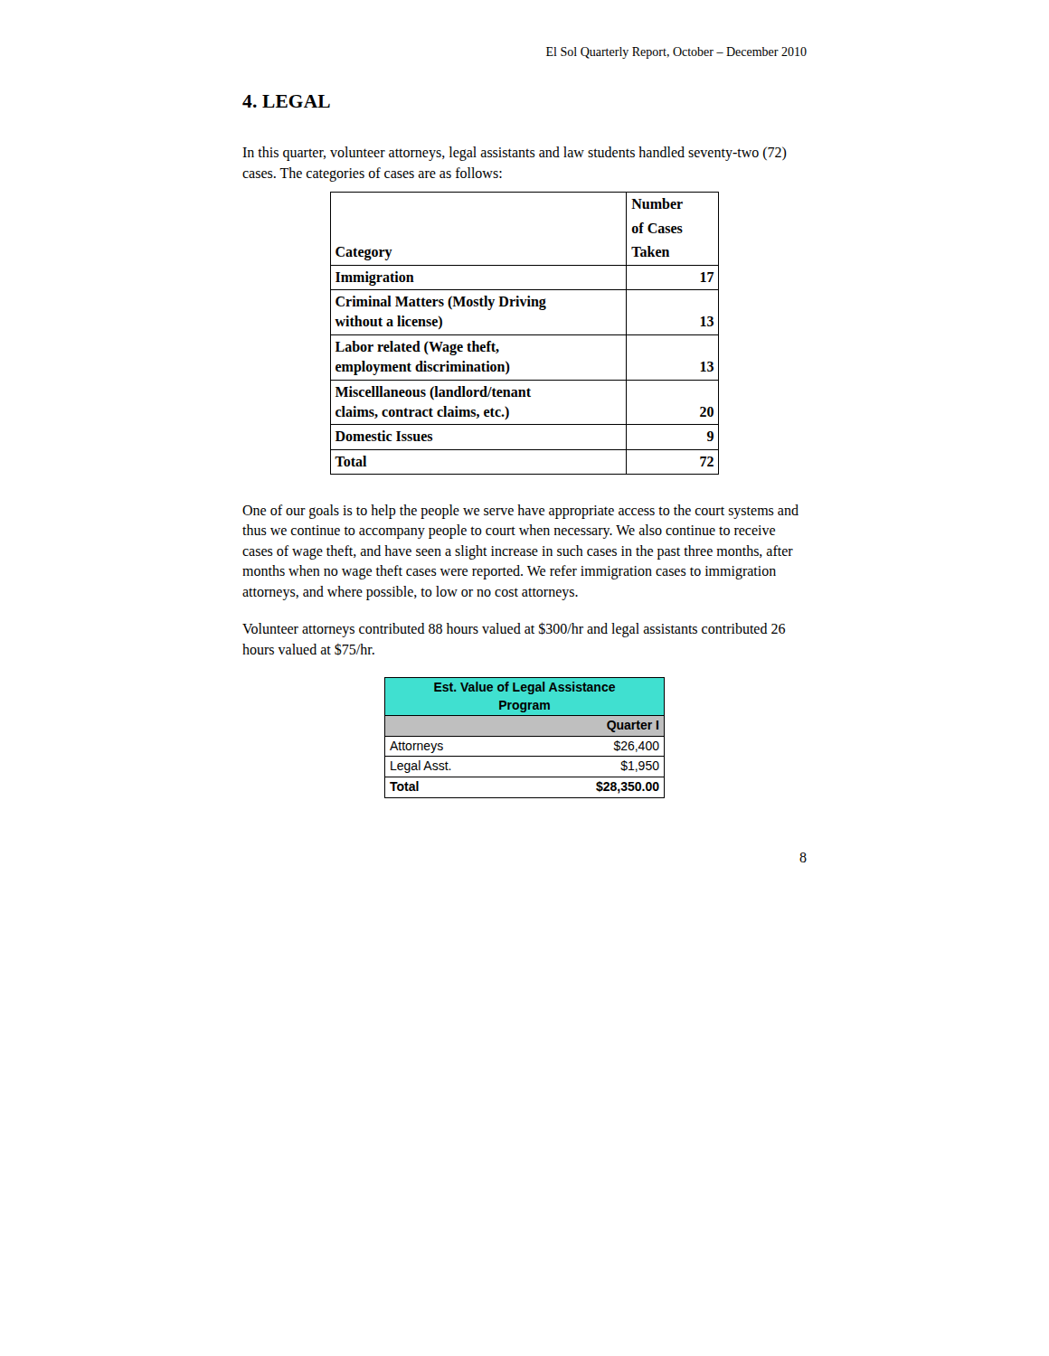El Sol Quarterly Report, October – December 2010
4. LEGAL
In this quarter, volunteer attorneys, legal assistants and law students handled seventy-two (72) cases. The categories of cases are as follows:
| | Number |
| --- | --- |
| | of Cases |
| Category | Taken |
| Immigration | 17 |
| Criminal Matters (Mostly Driving without a license) | 13 |
| Labor related (Wage theft, employment discrimination) | 13 |
| Miscelllaneous (landlord/tenant claims, contract claims, etc.) | 20 |
| Domestic Issues | 9 |
| Total | 72 |
One of our goals is to help the people we serve have appropriate access to the court systems and thus we continue to accompany people to court when necessary. We also continue to receive cases of wage theft, and have seen a slight increase in such cases in the past three months, after months when no wage theft cases were reported. We refer immigration cases to immigration attorneys, and where possible, to low or no cost attorneys.
Volunteer attorneys contributed 88 hours valued at $300/hr and legal assistants contributed 26 hours valued at $75/hr.
| Est. Value of Legal Assistance Program |
| | Quarter I |
| Attorneys | $26,400 |
| Legal Asst. | $1,950 |
| Total | $28,350.00 |
8